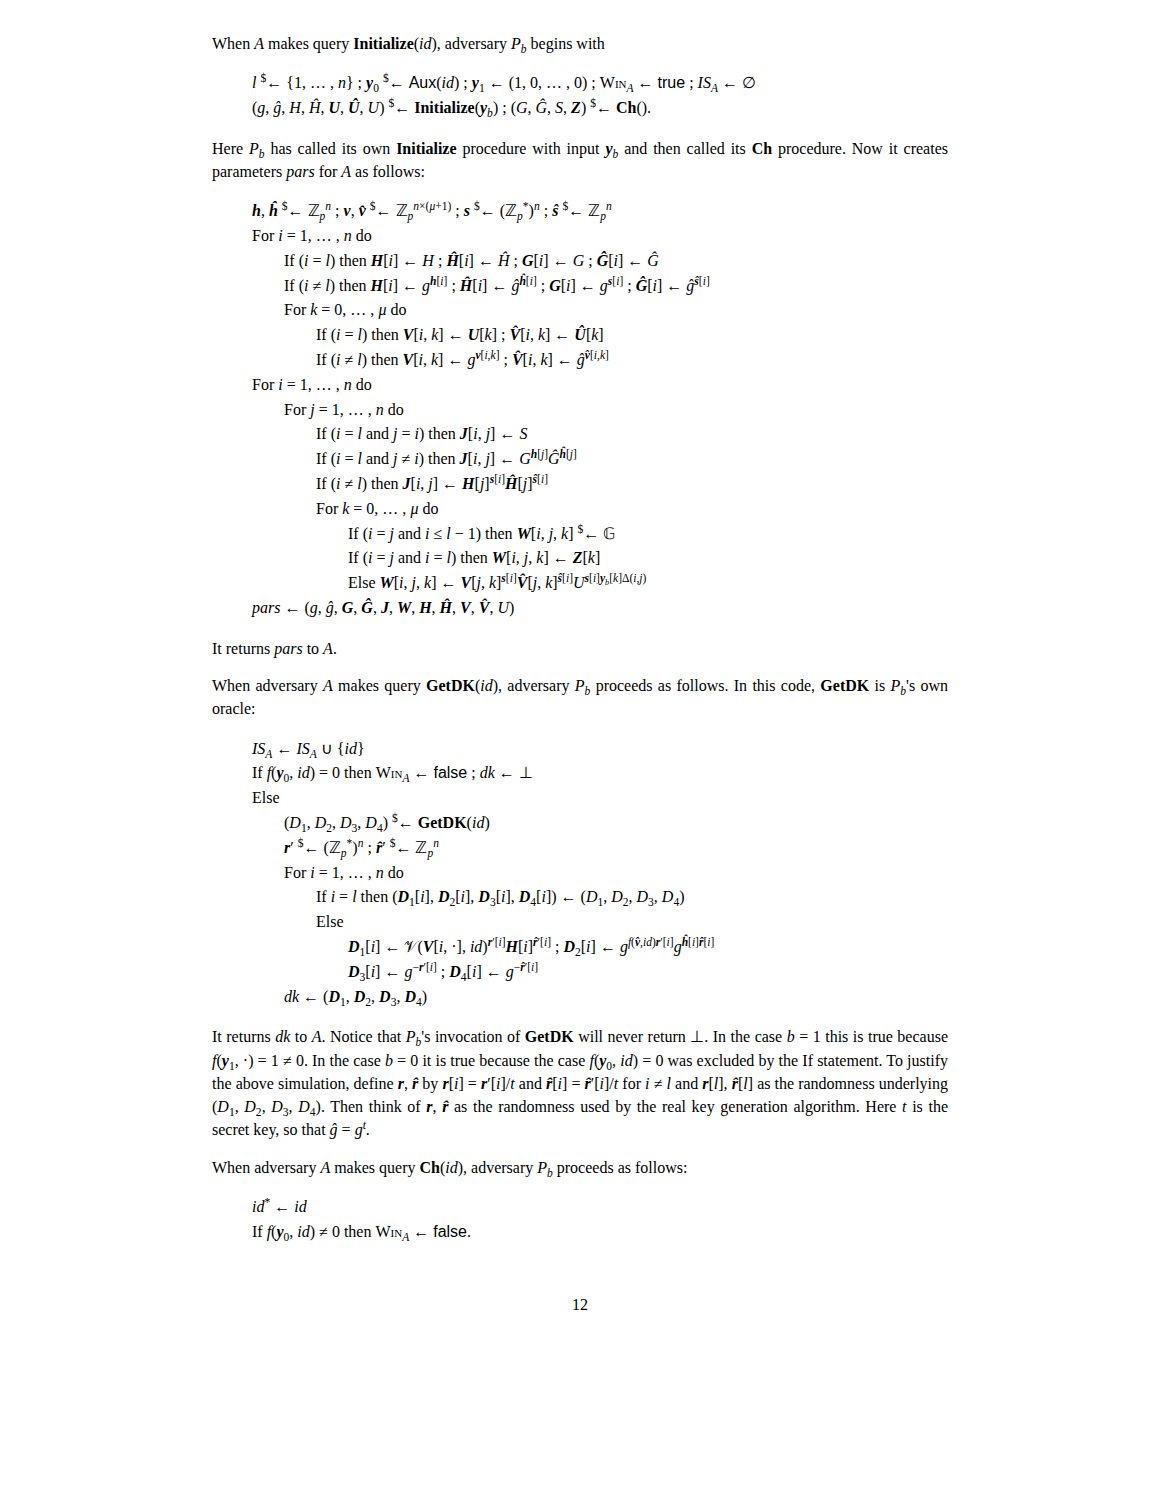When A makes query Initialize(id), adversary Pb begins with
l $← {1, … , n} ; y0 $← Aux(id) ; y1 ← (1, 0, … , 0) ; WinA ← true ; ISA ← ∅ (g, ĝ, H, Ĥ, U, Û, U) $← Initialize(yb) ; (G, Ĝ, S, Z) $← Ch().
Here Pb has called its own Initialize procedure with input yb and then called its Ch procedure. Now it creates parameters pars for A as follows:
h, ĥ $← ℤpn ; v, v̂ $← ℤpn×(μ+1) ; s $← (ℤp*)n ; ŝ $← ℤpn For i = 1, … , n do If (i = l) then H[i] ← H ; Ĥ[i] ← Ĥ ; G[i] ← G ; Ĝ[i] ← Ĝ If (i ≠ l) then H[i] ← gh[i] ; Ĥ[i] ← ĝĥ[i] ; G[i] ← gs[i] ; Ĝ[i] ← ĝŝ[i] For k = 0, … , μ do If (i = l) then V[i, k] ← U[k] ; V̂[i, k] ← Û[k] If (i ≠ l) then V[i, k] ← gv[i,k] ; V̂[i, k] ← ĝv̂[i,k] For i = 1, … , n do For j = 1, … , n do If (i = l and j = i) then J[i, j] ← S If (i = l and j ≠ i) then J[i, j] ← Gh[j]Ĝĥ[j] If (i ≠ l) then J[i, j] ← H[j]s[i]Ĥ[j]ŝ[i] For k = 0, … , μ do If (i = j and i ≤ l − 1) then W[i, j, k] $← 𝔾 If (i = j and i = l) then W[i, j, k] ← Z[k] Else W[i, j, k] ← V[j, k]s[i]V̂[j, k]ŝ[i]Us[i]yb[k]Δ(i,j) pars ← (g, ĝ, G, Ĝ, J, W, H, Ĥ, V, V̂, U)
It returns pars to A.
When adversary A makes query GetDK(id), adversary Pb proceeds as follows. In this code, GetDK is Pb's own oracle:
ISA ← ISA ∪ {id} If f(y0, id) = 0 then WinA ← false ; dk ← ⊥ Else (D1, D2, D3, D4) $← GetDK(id) r′ $← (ℤp*)n ; r̂′ $← ℤpn For i = 1, … , n do If i = l then (D1[i], D2[i], D3[i], D4[i]) ← (D1, D2, D3, D4) Else D1[i] ← 𝒱(V[i, ·], id)r′[i]H[i]r̂′[i] ; D2[i] ← gf(v̂,id)r′[i]gĥ[i]r̂[i] D3[i] ← g−r′[i] ; D4[i] ← g−r̂′[i] dk ← (D1, D2, D3, D4)
It returns dk to A. Notice that Pb's invocation of GetDK will never return ⊥. In the case b = 1 this is true because f(y1, ·) = 1 ≠ 0. In the case b = 0 it is true because the case f(y0, id) = 0 was excluded by the If statement. To justify the above simulation, define r, r̂ by r[i] = r′[i]/t and r̂[i] = r̂′[i]/t for i ≠ l and r[l], r̂[l] as the randomness underlying (D1, D2, D3, D4). Then think of r, r̂ as the randomness used by the real key generation algorithm. Here t is the secret key, so that ĝ = gt.
When adversary A makes query Ch(id), adversary Pb proceeds as follows:
id* ← id If f(y0, id) ≠ 0 then WinA ← false.
12